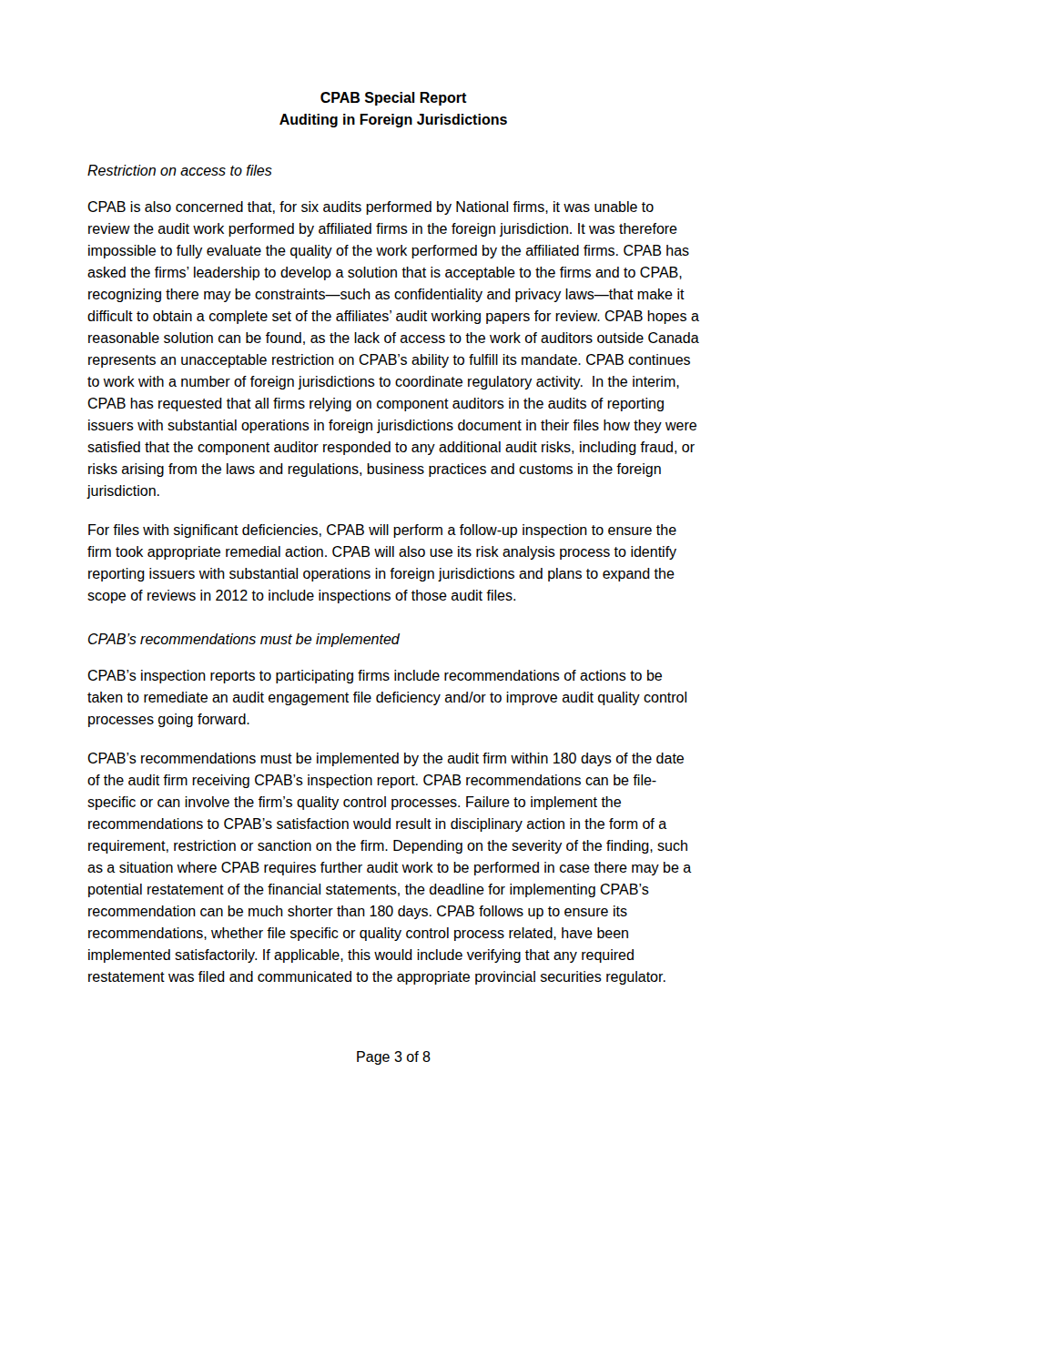CPAB Special Report Auditing in Foreign Jurisdictions
Restriction on access to files
CPAB is also concerned that, for six audits performed by National firms, it was unable to review the audit work performed by affiliated firms in the foreign jurisdiction. It was therefore impossible to fully evaluate the quality of the work performed by the affiliated firms. CPAB has asked the firms’ leadership to develop a solution that is acceptable to the firms and to CPAB, recognizing there may be constraints—such as confidentiality and privacy laws—that make it difficult to obtain a complete set of the affiliates’ audit working papers for review. CPAB hopes a reasonable solution can be found, as the lack of access to the work of auditors outside Canada represents an unacceptable restriction on CPAB’s ability to fulfill its mandate. CPAB continues to work with a number of foreign jurisdictions to coordinate regulatory activity. In the interim, CPAB has requested that all firms relying on component auditors in the audits of reporting issuers with substantial operations in foreign jurisdictions document in their files how they were satisfied that the component auditor responded to any additional audit risks, including fraud, or risks arising from the laws and regulations, business practices and customs in the foreign jurisdiction.
For files with significant deficiencies, CPAB will perform a follow-up inspection to ensure the firm took appropriate remedial action. CPAB will also use its risk analysis process to identify reporting issuers with substantial operations in foreign jurisdictions and plans to expand the scope of reviews in 2012 to include inspections of those audit files.
CPAB’s recommendations must be implemented
CPAB’s inspection reports to participating firms include recommendations of actions to be taken to remediate an audit engagement file deficiency and/or to improve audit quality control processes going forward.
CPAB’s recommendations must be implemented by the audit firm within 180 days of the date of the audit firm receiving CPAB’s inspection report. CPAB recommendations can be file-specific or can involve the firm’s quality control processes. Failure to implement the recommendations to CPAB’s satisfaction would result in disciplinary action in the form of a requirement, restriction or sanction on the firm. Depending on the severity of the finding, such as a situation where CPAB requires further audit work to be performed in case there may be a potential restatement of the financial statements, the deadline for implementing CPAB’s recommendation can be much shorter than 180 days. CPAB follows up to ensure its recommendations, whether file specific or quality control process related, have been implemented satisfactorily. If applicable, this would include verifying that any required restatement was filed and communicated to the appropriate provincial securities regulator.
Page 3 of 8